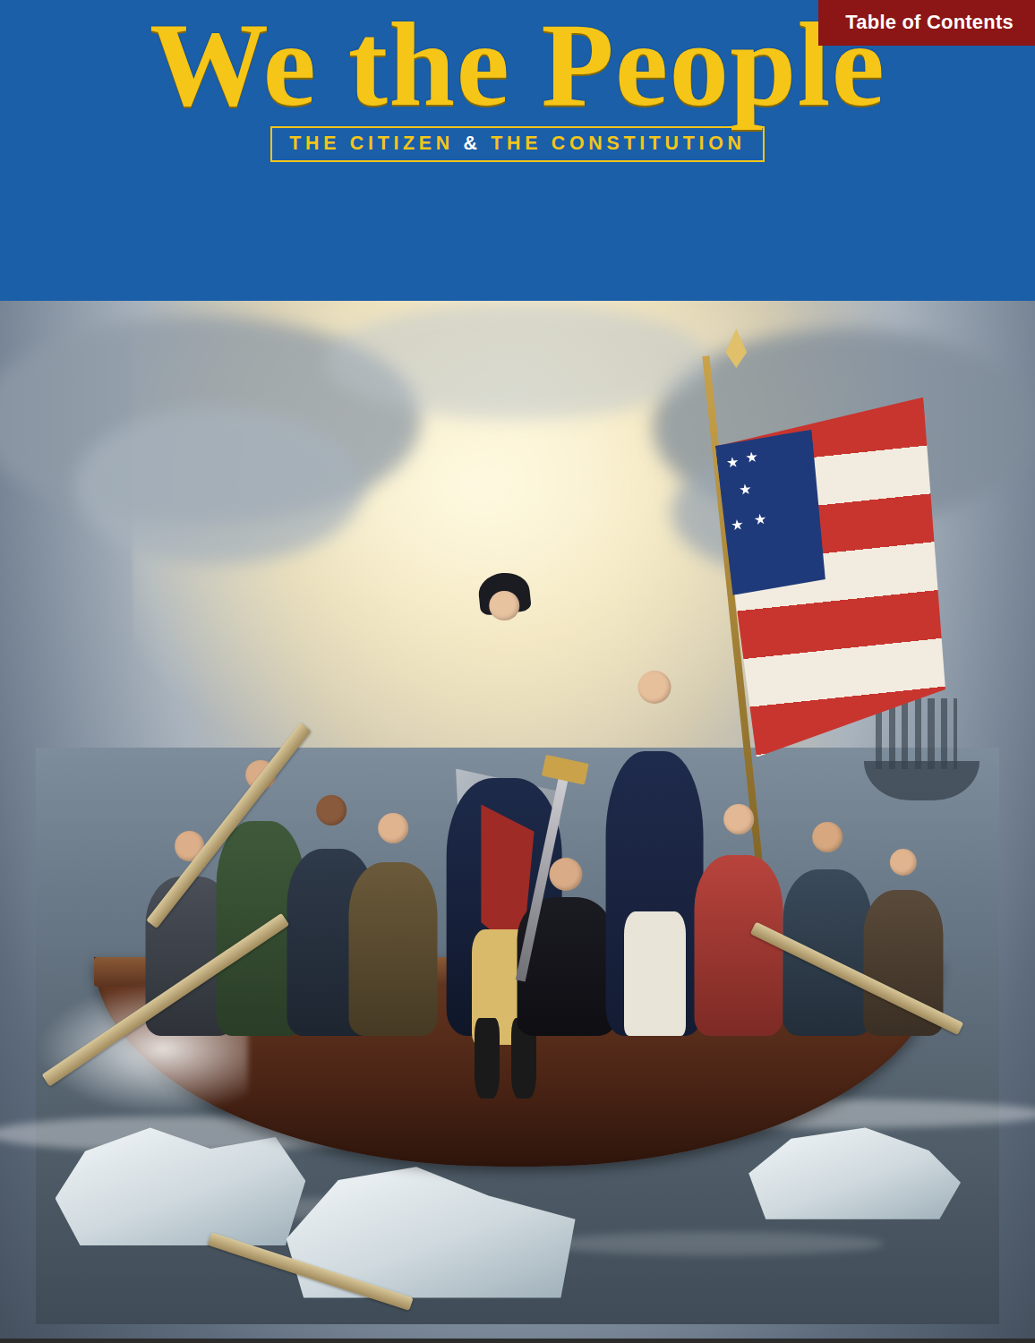Washington Crossing the Delaware
Table of Contents
We the People
The Citizen & the Constitution